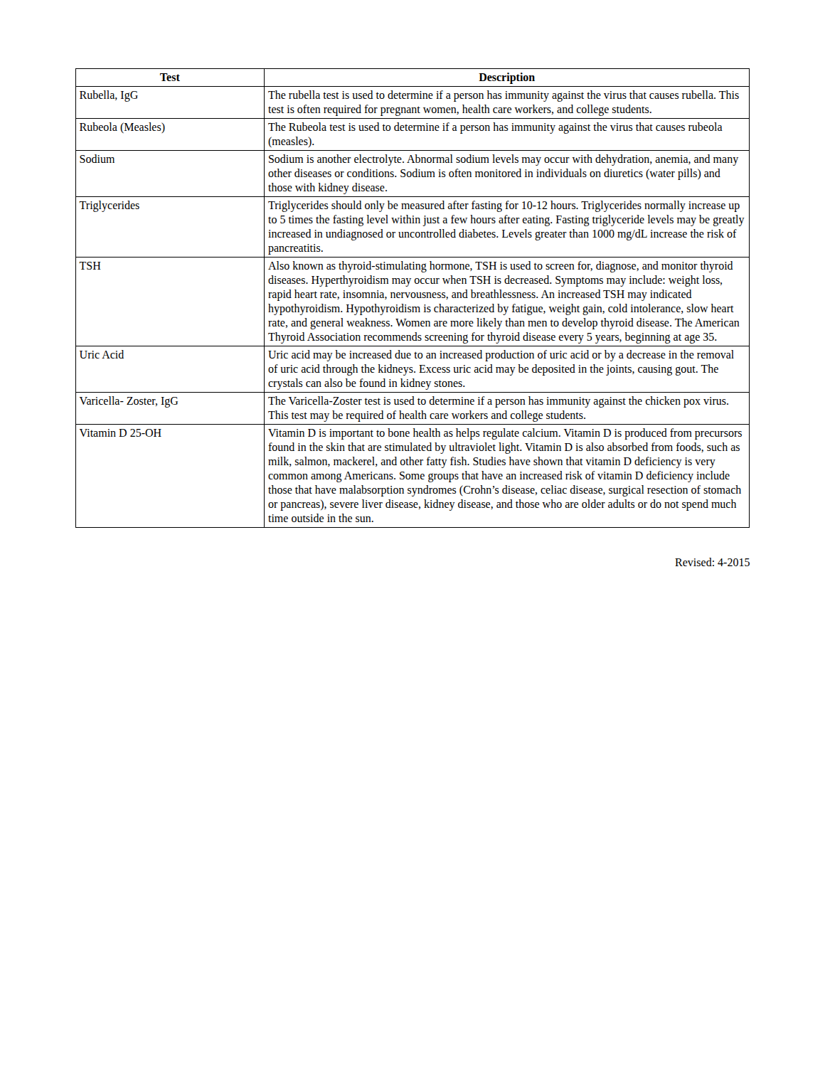| Test | Description |
| --- | --- |
| Rubella, IgG | The rubella test is used to determine if a person has immunity against the virus that causes rubella. This test is often required for pregnant women, health care workers, and college students. |
| Rubeola (Measles) | The Rubeola test is used to determine if a person has immunity against the virus that causes rubeola (measles). |
| Sodium | Sodium is another electrolyte. Abnormal sodium levels may occur with dehydration, anemia, and many other diseases or conditions. Sodium is often monitored in individuals on diuretics (water pills) and those with kidney disease. |
| Triglycerides | Triglycerides should only be measured after fasting for 10-12 hours. Triglycerides normally increase up to 5 times the fasting level within just a few hours after eating. Fasting triglyceride levels may be greatly increased in undiagnosed or uncontrolled diabetes. Levels greater than 1000 mg/dL increase the risk of pancreatitis. |
| TSH | Also known as thyroid-stimulating hormone, TSH is used to screen for, diagnose, and monitor thyroid diseases. Hyperthyroidism may occur when TSH is decreased. Symptoms may include: weight loss, rapid heart rate, insomnia, nervousness, and breathlessness. An increased TSH may indicated hypothyroidism. Hypothyroidism is characterized by fatigue, weight gain, cold intolerance, slow heart rate, and general weakness. Women are more likely than men to develop thyroid disease. The American Thyroid Association recommends screening for thyroid disease every 5 years, beginning at age 35. |
| Uric Acid | Uric acid may be increased due to an increased production of uric acid or by a decrease in the removal of uric acid through the kidneys. Excess uric acid may be deposited in the joints, causing gout. The crystals can also be found in kidney stones. |
| Varicella- Zoster, IgG | The Varicella-Zoster test is used to determine if a person has immunity against the chicken pox virus. This test may be required of health care workers and college students. |
| Vitamin D 25-OH | Vitamin D is important to bone health as helps regulate calcium. Vitamin D is produced from precursors found in the skin that are stimulated by ultraviolet light. Vitamin D is also absorbed from foods, such as milk, salmon, mackerel, and other fatty fish. Studies have shown that vitamin D deficiency is very common among Americans. Some groups that have an increased risk of vitamin D deficiency include those that have malabsorption syndromes (Crohn’s disease, celiac disease, surgical resection of stomach or pancreas), severe liver disease, kidney disease, and those who are older adults or do not spend much time outside in the sun. |
Revised: 4-2015